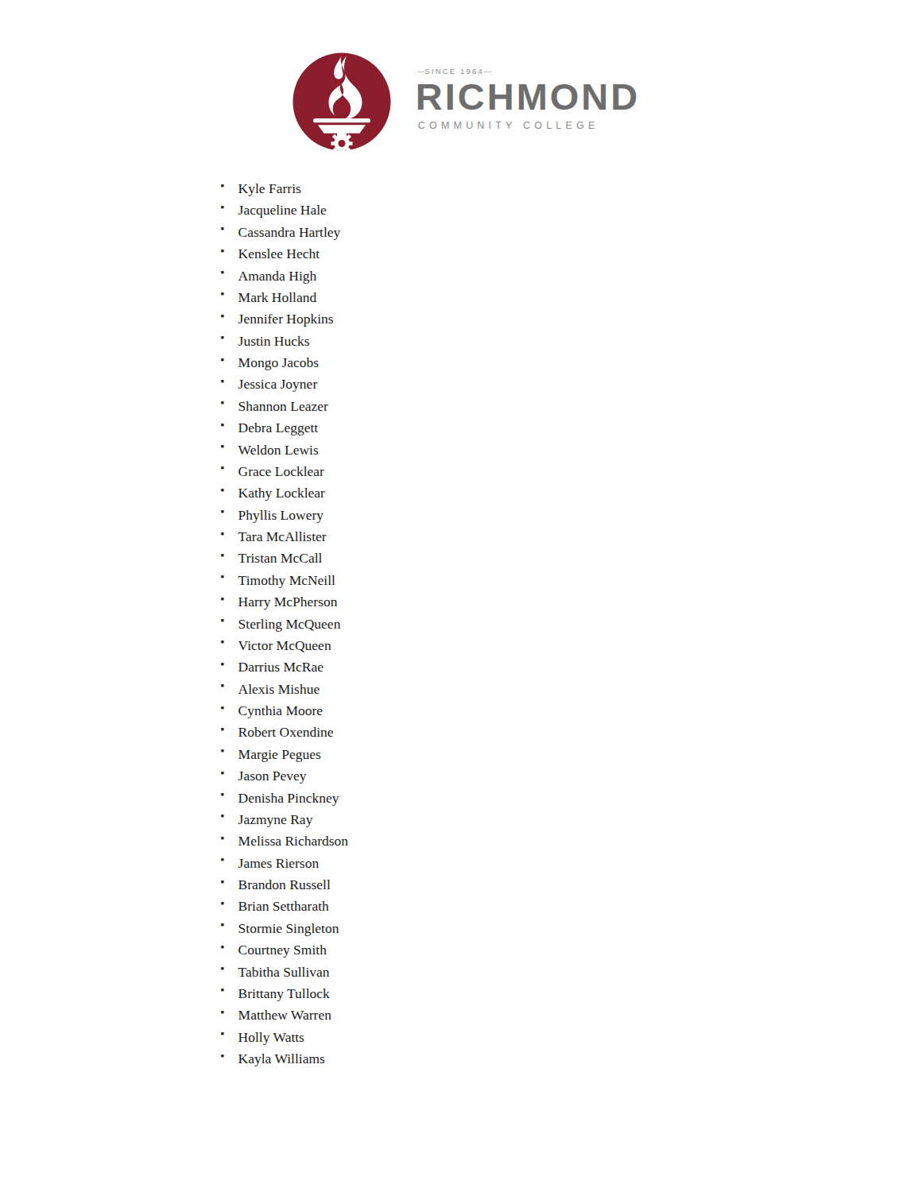—SINCE 1964—
RICHMOND
COMMUNITY COLLEGE
Kyle Farris
Jacqueline Hale
Cassandra Hartley
Kenslee Hecht
Amanda High
Mark Holland
Jennifer Hopkins
Justin Hucks
Mongo Jacobs
Jessica Joyner
Shannon Leazer
Debra Leggett
Weldon Lewis
Grace Locklear
Kathy Locklear
Phyllis Lowery
Tara McAllister
Tristan McCall
Timothy McNeill
Harry McPherson
Sterling McQueen
Victor McQueen
Darrius McRae
Alexis Mishue
Cynthia Moore
Robert Oxendine
Margie Pegues
Jason Pevey
Denisha Pinckney
Jazmyne Ray
Melissa Richardson
James Rierson
Brandon Russell
Brian Settharath
Stormie Singleton
Courtney Smith
Tabitha Sullivan
Brittany Tullock
Matthew Warren
Holly Watts
Kayla Williams